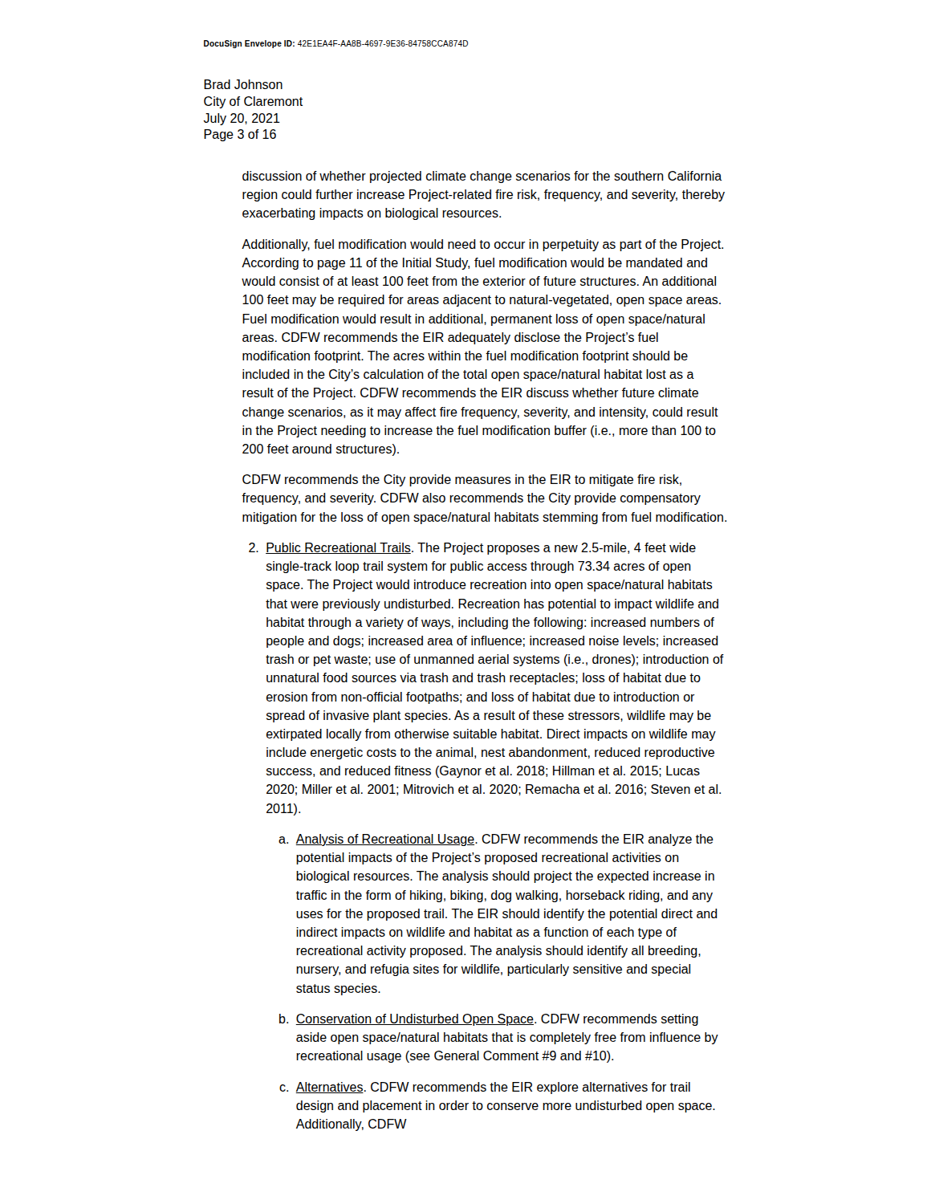DocuSign Envelope ID: 42E1EA4F-AA8B-4697-9E36-84758CCA874D
Brad Johnson
City of Claremont
July 20, 2021
Page 3 of 16
discussion of whether projected climate change scenarios for the southern California region could further increase Project-related fire risk, frequency, and severity, thereby exacerbating impacts on biological resources.
Additionally, fuel modification would need to occur in perpetuity as part of the Project. According to page 11 of the Initial Study, fuel modification would be mandated and would consist of at least 100 feet from the exterior of future structures. An additional 100 feet may be required for areas adjacent to natural-vegetated, open space areas. Fuel modification would result in additional, permanent loss of open space/natural areas. CDFW recommends the EIR adequately disclose the Project’s fuel modification footprint. The acres within the fuel modification footprint should be included in the City’s calculation of the total open space/natural habitat lost as a result of the Project. CDFW recommends the EIR discuss whether future climate change scenarios, as it may affect fire frequency, severity, and intensity, could result in the Project needing to increase the fuel modification buffer (i.e., more than 100 to 200 feet around structures).
CDFW recommends the City provide measures in the EIR to mitigate fire risk, frequency, and severity. CDFW also recommends the City provide compensatory mitigation for the loss of open space/natural habitats stemming from fuel modification.
Public Recreational Trails. The Project proposes a new 2.5-mile, 4 feet wide single-track loop trail system for public access through 73.34 acres of open space. The Project would introduce recreation into open space/natural habitats that were previously undisturbed. Recreation has potential to impact wildlife and habitat through a variety of ways, including the following: increased numbers of people and dogs; increased area of influence; increased noise levels; increased trash or pet waste; use of unmanned aerial systems (i.e., drones); introduction of unnatural food sources via trash and trash receptacles; loss of habitat due to erosion from non-official footpaths; and loss of habitat due to introduction or spread of invasive plant species. As a result of these stressors, wildlife may be extirpated locally from otherwise suitable habitat. Direct impacts on wildlife may include energetic costs to the animal, nest abandonment, reduced reproductive success, and reduced fitness (Gaynor et al. 2018; Hillman et al. 2015; Lucas 2020; Miller et al. 2001; Mitrovich et al. 2020; Remacha et al. 2016; Steven et al. 2011).
Analysis of Recreational Usage. CDFW recommends the EIR analyze the potential impacts of the Project’s proposed recreational activities on biological resources. The analysis should project the expected increase in traffic in the form of hiking, biking, dog walking, horseback riding, and any uses for the proposed trail. The EIR should identify the potential direct and indirect impacts on wildlife and habitat as a function of each type of recreational activity proposed. The analysis should identify all breeding, nursery, and refugia sites for wildlife, particularly sensitive and special status species.
Conservation of Undisturbed Open Space. CDFW recommends setting aside open space/natural habitats that is completely free from influence by recreational usage (see General Comment #9 and #10).
Alternatives. CDFW recommends the EIR explore alternatives for trail design and placement in order to conserve more undisturbed open space. Additionally, CDFW